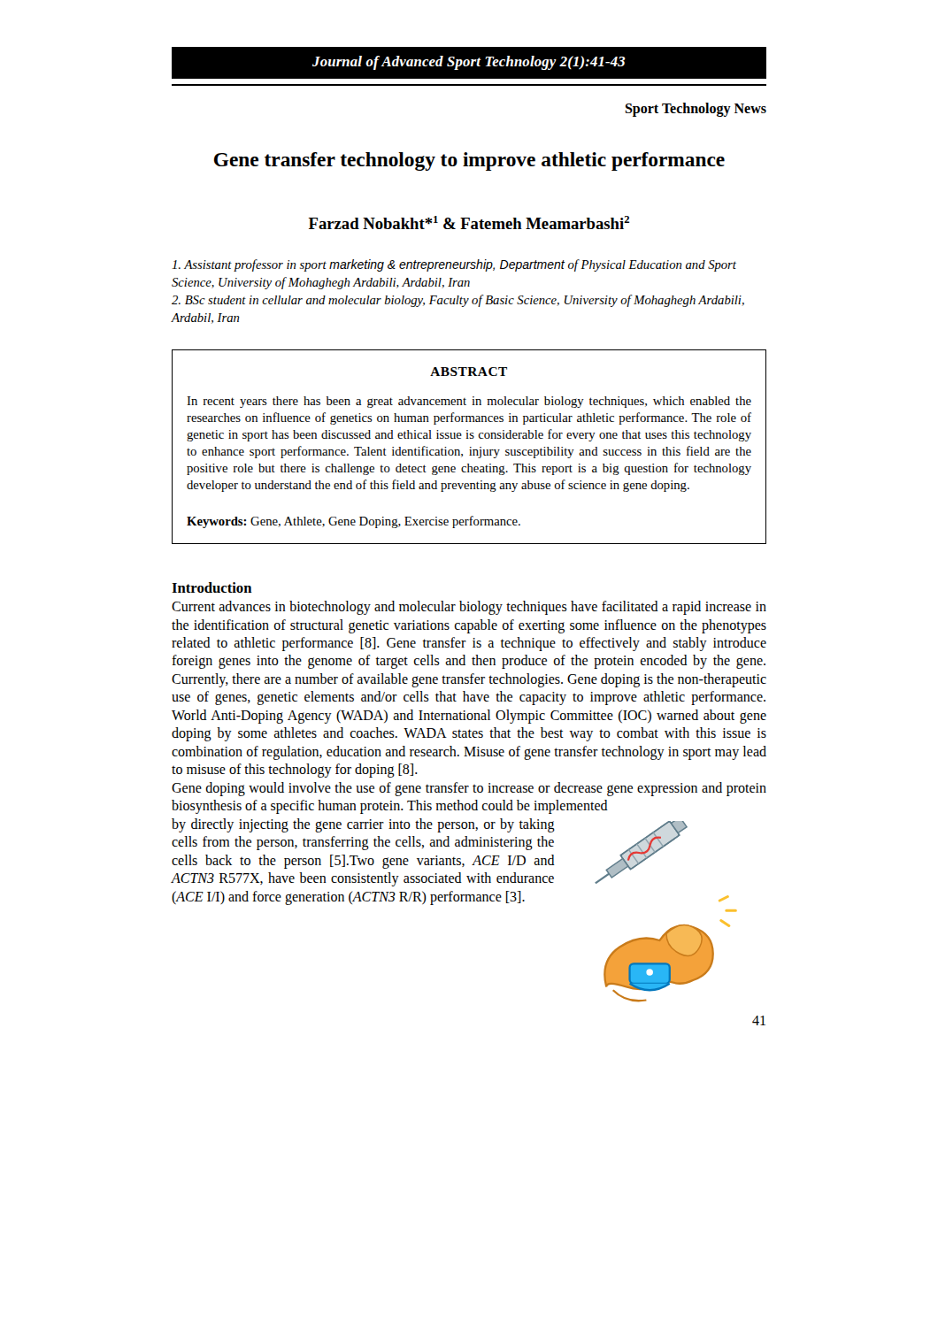Journal of Advanced Sport Technology 2(1):41-43
Sport Technology News
Gene transfer technology to improve athletic performance
Farzad Nobakht*1 & Fatemeh Meamarbashi2
1. Assistant professor in sport marketing & entrepreneurship, Department of Physical Education and Sport Science, University of Mohaghegh Ardabili, Ardabil, Iran
2. BSc student in cellular and molecular biology, Faculty of Basic Science, University of Mohaghegh Ardabili, Ardabil, Iran
ABSTRACT
In recent years there has been a great advancement in molecular biology techniques, which enabled the researches on influence of genetics on human performances in particular athletic performance. The role of genetic in sport has been discussed and ethical issue is considerable for every one that uses this technology to enhance sport performance. Talent identification, injury susceptibility and success in this field are the positive role but there is challenge to detect gene cheating. This report is a big question for technology developer to understand the end of this field and preventing any abuse of science in gene doping.
Keywords: Gene, Athlete, Gene Doping, Exercise performance.
Introduction
Current advances in biotechnology and molecular biology techniques have facilitated a rapid increase in the identification of structural genetic variations capable of exerting some influence on the phenotypes related to athletic performance [8]. Gene transfer is a technique to effectively and stably introduce foreign genes into the genome of target cells and then produce of the protein encoded by the gene. Currently, there are a number of available gene transfer technologies. Gene doping is the non-therapeutic use of genes, genetic elements and/or cells that have the capacity to improve athletic performance. World Anti-Doping Agency (WADA) and International Olympic Committee (IOC) warned about gene doping by some athletes and coaches. WADA states that the best way to combat with this issue is combination of regulation, education and research. Misuse of gene transfer technology in sport may lead to misuse of this technology for doping [8].
Gene doping would involve the use of gene transfer to increase or decrease gene expression and protein biosynthesis of a specific human protein. This method could be implemented
by directly injecting the gene carrier into the person, or by taking cells from the person, transferring the cells, and administering the cells back to the person [5].Two gene variants, ACE I/D and ACTN3 R577X, have been consistently associated with endurance (ACE I/I) and force generation (ACTN3 R/R) performance [3].
41